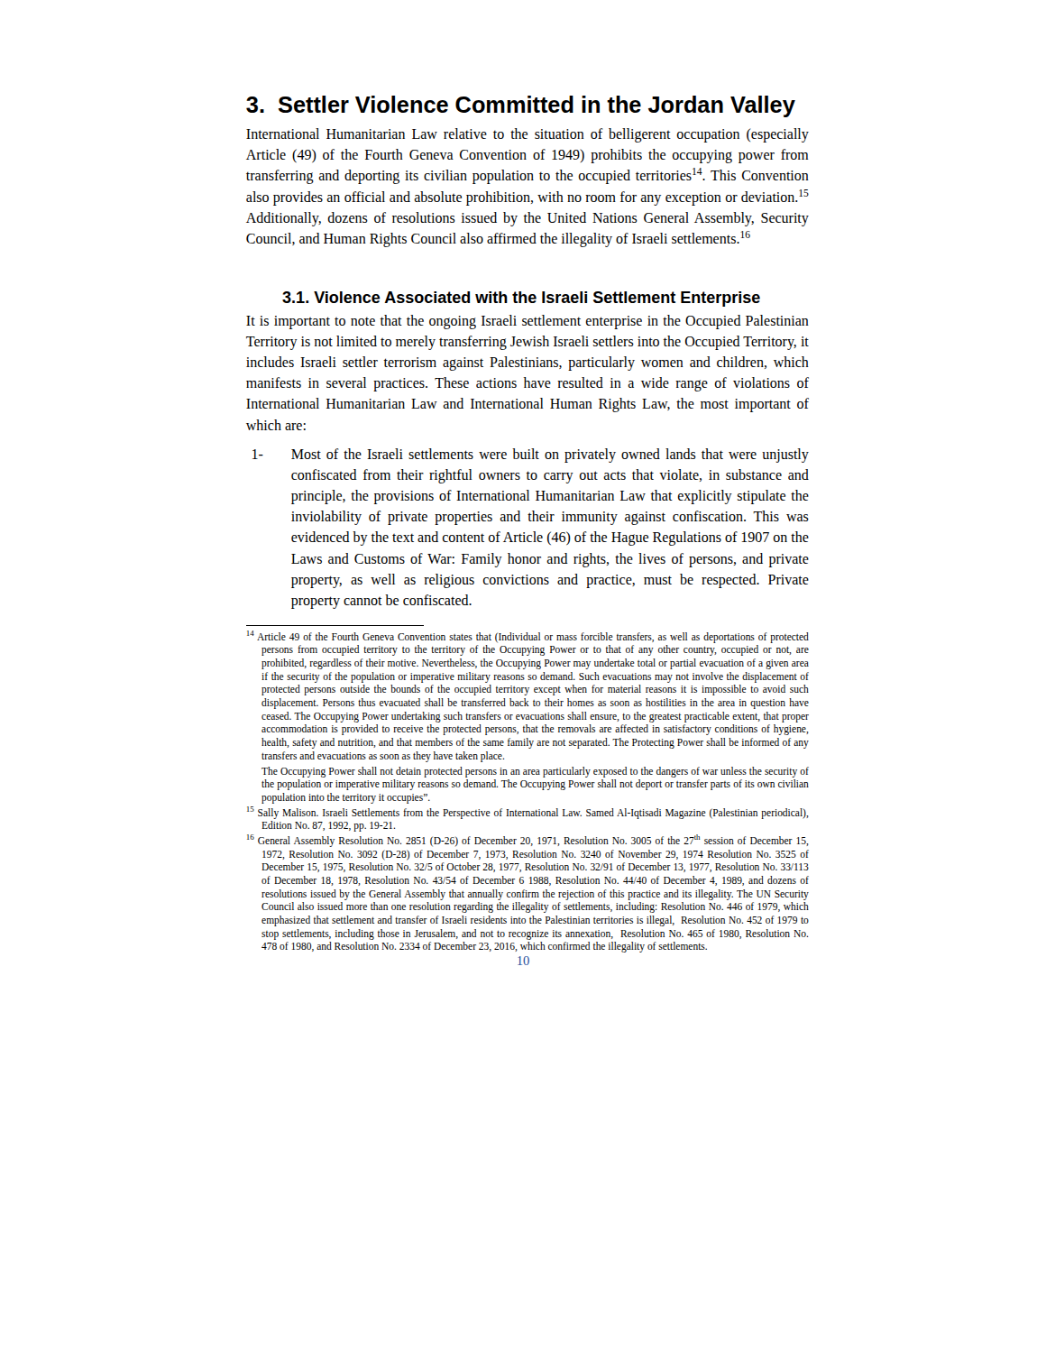3. Settler Violence Committed in the Jordan Valley
International Humanitarian Law relative to the situation of belligerent occupation (especially Article (49) of the Fourth Geneva Convention of 1949) prohibits the occupying power from transferring and deporting its civilian population to the occupied territories14. This Convention also provides an official and absolute prohibition, with no room for any exception or deviation.15 Additionally, dozens of resolutions issued by the United Nations General Assembly, Security Council, and Human Rights Council also affirmed the illegality of Israeli settlements.16
3.1. Violence Associated with the Israeli Settlement Enterprise
It is important to note that the ongoing Israeli settlement enterprise in the Occupied Palestinian Territory is not limited to merely transferring Jewish Israeli settlers into the Occupied Territory, it includes Israeli settler terrorism against Palestinians, particularly women and children, which manifests in several practices. These actions have resulted in a wide range of violations of International Humanitarian Law and International Human Rights Law, the most important of which are:
1- Most of the Israeli settlements were built on privately owned lands that were unjustly confiscated from their rightful owners to carry out acts that violate, in substance and principle, the provisions of International Humanitarian Law that explicitly stipulate the inviolability of private properties and their immunity against confiscation. This was evidenced by the text and content of Article (46) of the Hague Regulations of 1907 on the Laws and Customs of War: Family honor and rights, the lives of persons, and private property, as well as religious convictions and practice, must be respected. Private property cannot be confiscated.
14 Article 49 of the Fourth Geneva Convention states that (Individual or mass forcible transfers, as well as deportations of protected persons from occupied territory to the territory of the Occupying Power or to that of any other country, occupied or not, are prohibited, regardless of their motive. Nevertheless, the Occupying Power may undertake total or partial evacuation of a given area if the security of the population or imperative military reasons so demand. Such evacuations may not involve the displacement of protected persons outside the bounds of the occupied territory except when for material reasons it is impossible to avoid such displacement. Persons thus evacuated shall be transferred back to their homes as soon as hostilities in the area in question have ceased. The Occupying Power undertaking such transfers or evacuations shall ensure, to the greatest practicable extent, that proper accommodation is provided to receive the protected persons, that the removals are affected in satisfactory conditions of hygiene, health, safety and nutrition, and that members of the same family are not separated. The Protecting Power shall be informed of any transfers and evacuations as soon as they have taken place.
The Occupying Power shall not detain protected persons in an area particularly exposed to the dangers of war unless the security of the population or imperative military reasons so demand. The Occupying Power shall not deport or transfer parts of its own civilian population into the territory it occupies”.
15 Sally Malison. Israeli Settlements from the Perspective of International Law. Samed Al-Iqtisadi Magazine (Palestinian periodical), Edition No. 87, 1992, pp. 19-21.
16 General Assembly Resolution No. 2851 (D-26) of December 20, 1971, Resolution No. 3005 of the 27th session of December 15, 1972, Resolution No. 3092 (D-28) of December 7, 1973, Resolution No. 3240 of November 29, 1974 Resolution No. 3525 of December 15, 1975, Resolution No. 32/5 of October 28, 1977, Resolution No. 32/91 of December 13, 1977, Resolution No. 33/113 of December 18, 1978, Resolution No. 43/54 of December 6 1988, Resolution No. 44/40 of December 4, 1989, and dozens of resolutions issued by the General Assembly that annually confirm the rejection of this practice and its illegality. The UN Security Council also issued more than one resolution regarding the illegality of settlements, including: Resolution No. 446 of 1979, which emphasized that settlement and transfer of Israeli residents into the Palestinian territories is illegal, Resolution No. 452 of 1979 to stop settlements, including those in Jerusalem, and not to recognize its annexation, Resolution No. 465 of 1980, Resolution No. 478 of 1980, and Resolution No. 2334 of December 23, 2016, which confirmed the illegality of settlements.
10